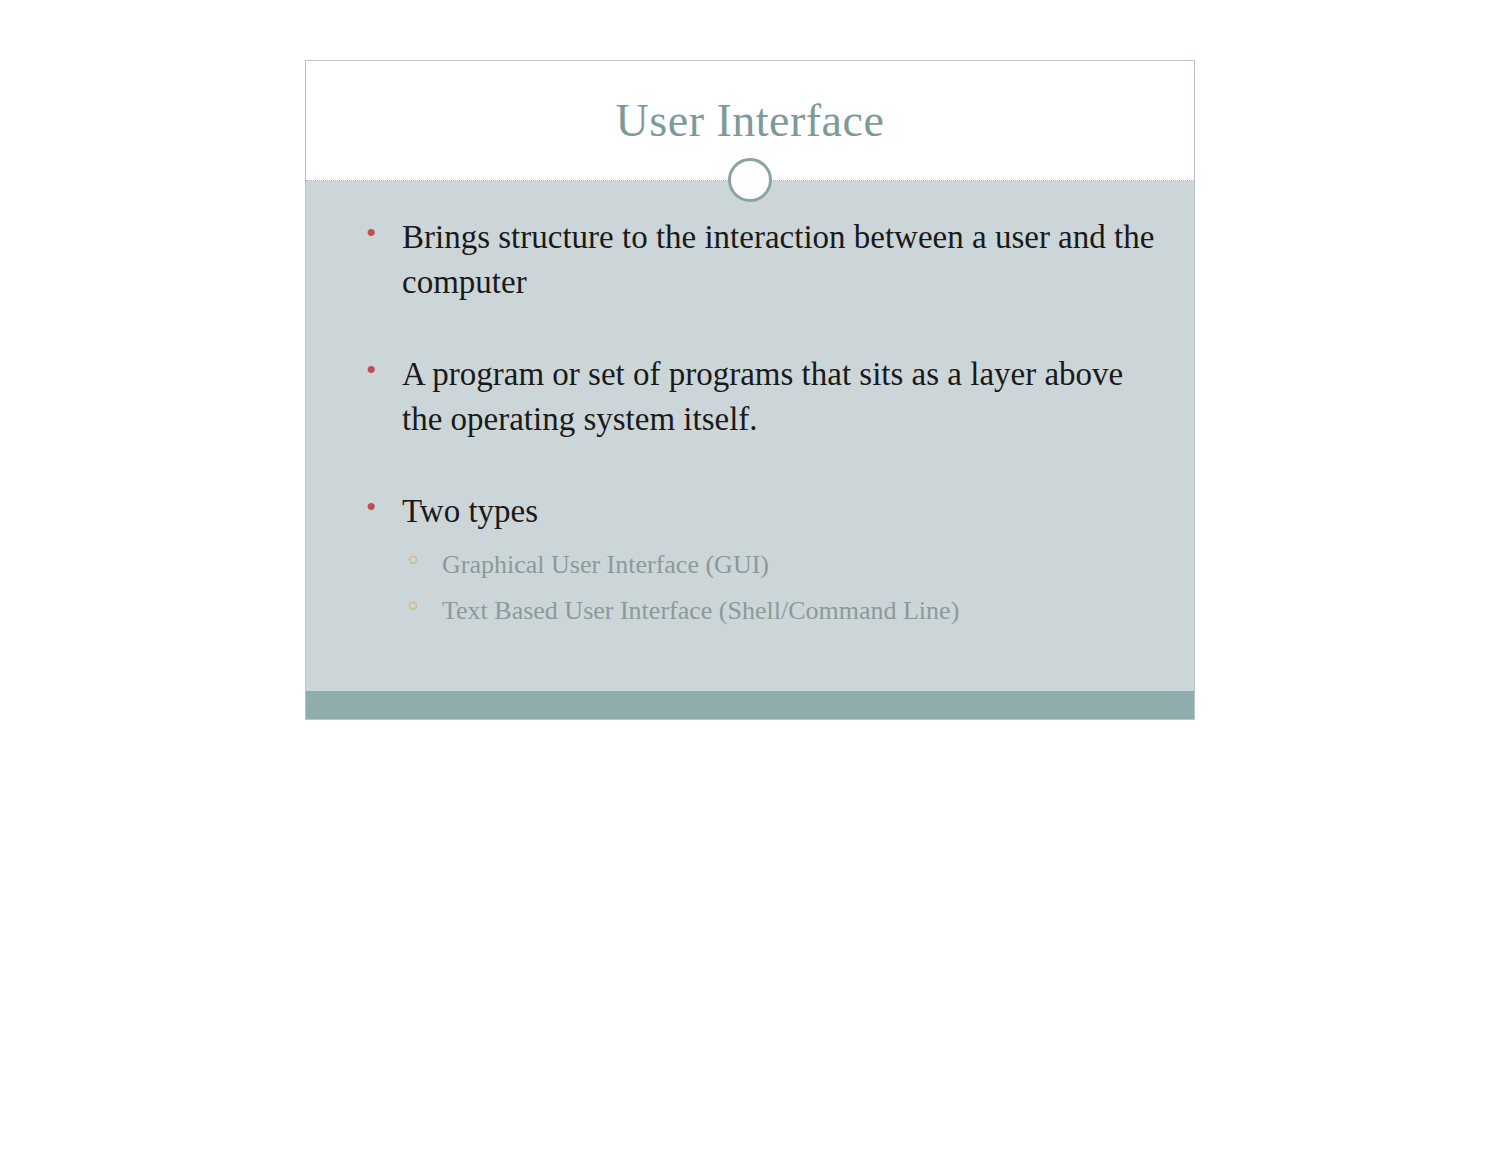User Interface
Brings structure to the interaction between a user and the computer
A program or set of programs that sits as a layer above the operating system itself.
Two types
Graphical User Interface (GUI)
Text Based User Interface (Shell/Command Line)